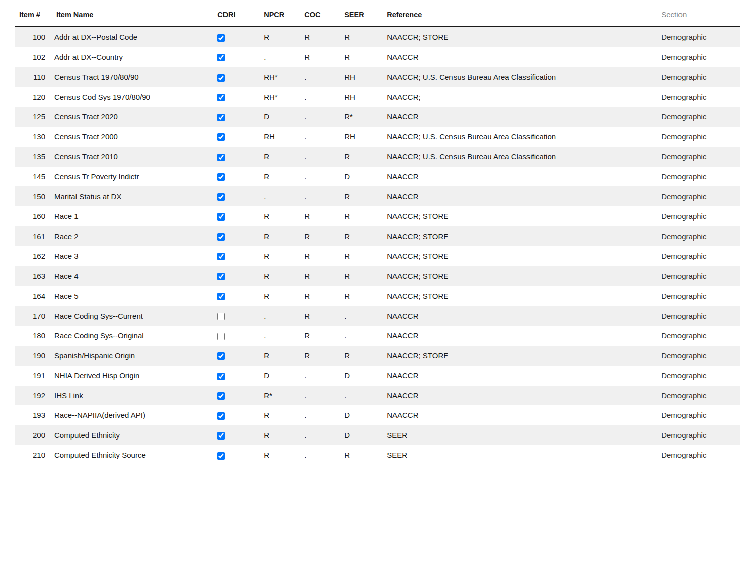| Item # | Item Name | CDRI | NPCR | COC | SEER | Reference | Section |
| --- | --- | --- | --- | --- | --- | --- | --- |
| 100 | Addr at DX--Postal Code | | R | R | R | NAACCR; STORE | Demographic |
| 102 | Addr at DX--Country | | . | R | R | NAACCR | Demographic |
| 110 | Census Tract 1970/80/90 | | RH* | . | RH | NAACCR; U.S. Census Bureau Area Classification | Demographic |
| 120 | Census Cod Sys 1970/80/90 | | RH* | . | RH | NAACCR; | Demographic |
| 125 | Census Tract 2020 | | D | . | R* | NAACCR | Demographic |
| 130 | Census Tract 2000 | | RH | . | RH | NAACCR; U.S. Census Bureau Area Classification | Demographic |
| 135 | Census Tract 2010 | | R | . | R | NAACCR; U.S. Census Bureau Area Classification | Demographic |
| 145 | Census Tr Poverty Indictr | | R | . | D | NAACCR | Demographic |
| 150 | Marital Status at DX | | . | . | R | NAACCR | Demographic |
| 160 | Race 1 | | R | R | R | NAACCR; STORE | Demographic |
| 161 | Race 2 | | R | R | R | NAACCR; STORE | Demographic |
| 162 | Race 3 | | R | R | R | NAACCR; STORE | Demographic |
| 163 | Race 4 | | R | R | R | NAACCR; STORE | Demographic |
| 164 | Race 5 | | R | R | R | NAACCR; STORE | Demographic |
| 170 | Race Coding Sys--Current | | . | R | . | NAACCR | Demographic |
| 180 | Race Coding Sys--Original | | . | R | . | NAACCR | Demographic |
| 190 | Spanish/Hispanic Origin | | R | R | R | NAACCR; STORE | Demographic |
| 191 | NHIA Derived Hisp Origin | | D | . | D | NAACCR | Demographic |
| 192 | IHS Link | | R* | . | . | NAACCR | Demographic |
| 193 | Race--NAPIIA(derived API) | | R | . | D | NAACCR | Demographic |
| 200 | Computed Ethnicity | | R | . | D | SEER | Demographic |
| 210 | Computed Ethnicity Source | | R | . | R | SEER | Demographic |